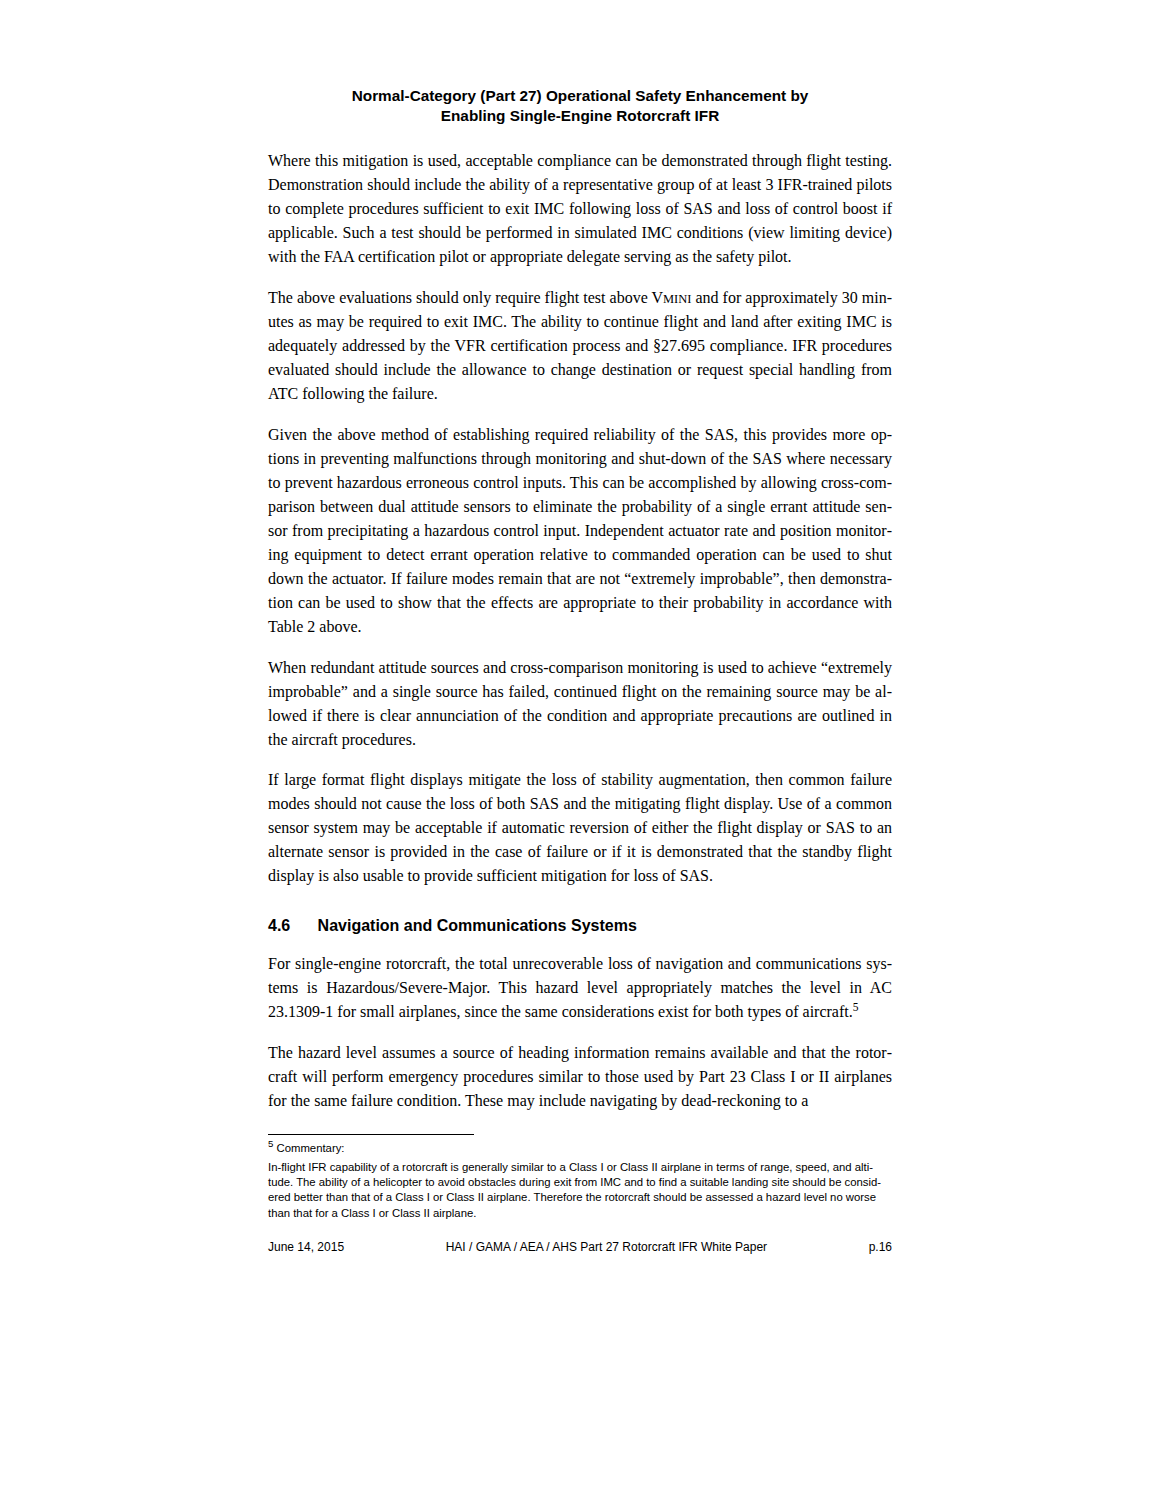Normal-Category (Part 27) Operational Safety Enhancement by
Enabling Single-Engine Rotorcraft IFR
Where this mitigation is used, acceptable compliance can be demonstrated through flight testing. Demonstration should include the ability of a representative group of at least 3 IFR-trained pilots to complete procedures sufficient to exit IMC following loss of SAS and loss of control boost if applicable. Such a test should be performed in simulated IMC conditions (view limiting device) with the FAA certification pilot or appropriate delegate serving as the safety pilot.
The above evaluations should only require flight test above VMINI and for approximately 30 minutes as may be required to exit IMC. The ability to continue flight and land after exiting IMC is adequately addressed by the VFR certification process and §27.695 compliance. IFR procedures evaluated should include the allowance to change destination or request special handling from ATC following the failure.
Given the above method of establishing required reliability of the SAS, this provides more options in preventing malfunctions through monitoring and shut-down of the SAS where necessary to prevent hazardous erroneous control inputs. This can be accomplished by allowing cross-comparison between dual attitude sensors to eliminate the probability of a single errant attitude sensor from precipitating a hazardous control input. Independent actuator rate and position monitoring equipment to detect errant operation relative to commanded operation can be used to shut down the actuator. If failure modes remain that are not “extremely improbable”, then demonstration can be used to show that the effects are appropriate to their probability in accordance with Table 2 above.
When redundant attitude sources and cross-comparison monitoring is used to achieve “extremely improbable” and a single source has failed, continued flight on the remaining source may be allowed if there is clear annunciation of the condition and appropriate precautions are outlined in the aircraft procedures.
If large format flight displays mitigate the loss of stability augmentation, then common failure modes should not cause the loss of both SAS and the mitigating flight display. Use of a common sensor system may be acceptable if automatic reversion of either the flight display or SAS to an alternate sensor is provided in the case of failure or if it is demonstrated that the standby flight display is also usable to provide sufficient mitigation for loss of SAS.
4.6 Navigation and Communications Systems
For single-engine rotorcraft, the total unrecoverable loss of navigation and communications systems is Hazardous/Severe-Major. This hazard level appropriately matches the level in AC 23.1309-1 for small airplanes, since the same considerations exist for both types of aircraft.5
The hazard level assumes a source of heading information remains available and that the rotorcraft will perform emergency procedures similar to those used by Part 23 Class I or II airplanes for the same failure condition. These may include navigating by dead-reckoning to a
5 Commentary:
In-flight IFR capability of a rotorcraft is generally similar to a Class I or Class II airplane in terms of range, speed, and altitude. The ability of a helicopter to avoid obstacles during exit from IMC and to find a suitable landing site should be considered better than that of a Class I or Class II airplane. Therefore the rotorcraft should be assessed a hazard level no worse than that for a Class I or Class II airplane.
June 14, 2015
HAI / GAMA / AEA / AHS Part 27 Rotorcraft IFR White Paper
p.16